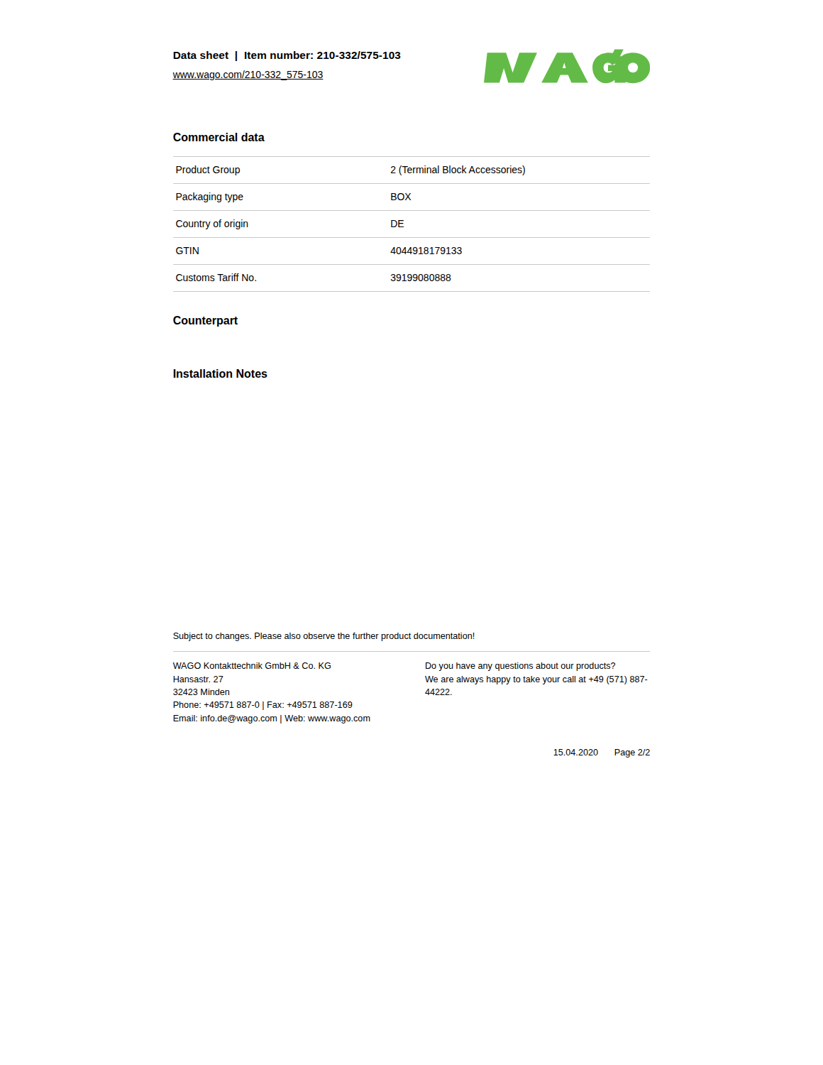Data sheet | Item number: 210-332/575-103
www.wago.com/210-332_575-103
Commercial data
| Product Group | 2 (Terminal Block Accessories) |
| Packaging type | BOX |
| Country of origin | DE |
| GTIN | 4044918179133 |
| Customs Tariff No. | 39199080888 |
Counterpart
Installation Notes
Subject to changes. Please also observe the further product documentation!
WAGO Kontakttechnik GmbH & Co. KG
Hansastr. 27
32423 Minden
Phone: +49571 887-0 | Fax: +49571 887-169
Email: info.de@wago.com | Web: www.wago.com
Do you have any questions about our products?
We are always happy to take your call at +49 (571) 887-44222.
15.04.2020 Page 2/2